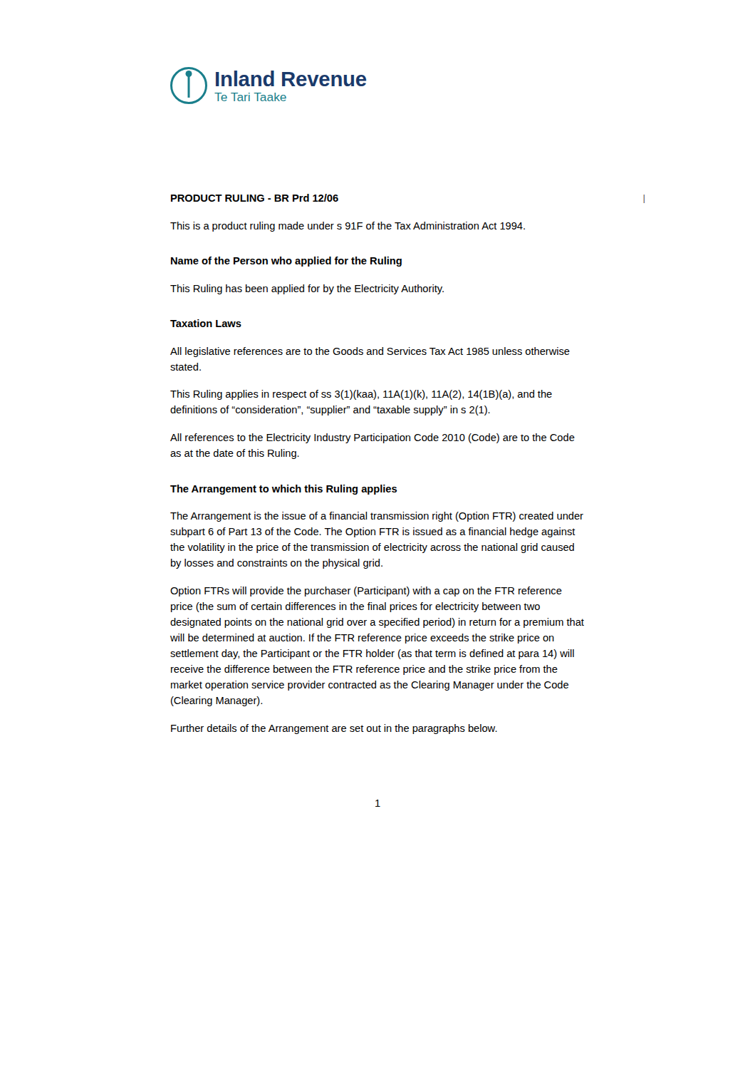|
Inland Revenue
Te Tari Taake
PRODUCT RULING - BR Prd 12/06
This is a product ruling made under s 91F of the Tax Administration Act 1994.
Name of the Person who applied for the Ruling
This Ruling has been applied for by the Electricity Authority.
Taxation Laws
All legislative references are to the Goods and Services Tax Act 1985 unless otherwise stated.
This Ruling applies in respect of ss 3(1)(kaa), 11A(1)(k), 11A(2), 14(1B)(a), and the definitions of “consideration”, “supplier” and “taxable supply” in s 2(1).
All references to the Electricity Industry Participation Code 2010 (Code) are to the Code as at the date of this Ruling.
The Arrangement to which this Ruling applies
The Arrangement is the issue of a financial transmission right (Option FTR) created under subpart 6 of Part 13 of the Code. The Option FTR is issued as a financial hedge against the volatility in the price of the transmission of electricity across the national grid caused by losses and constraints on the physical grid.
Option FTRs will provide the purchaser (Participant) with a cap on the FTR reference price (the sum of certain differences in the final prices for electricity between two designated points on the national grid over a specified period) in return for a premium that will be determined at auction. If the FTR reference price exceeds the strike price on settlement day, the Participant or the FTR holder (as that term is defined at para 14) will receive the difference between the FTR reference price and the strike price from the market operation service provider contracted as the Clearing Manager under the Code (Clearing Manager).
Further details of the Arrangement are set out in the paragraphs below.
1